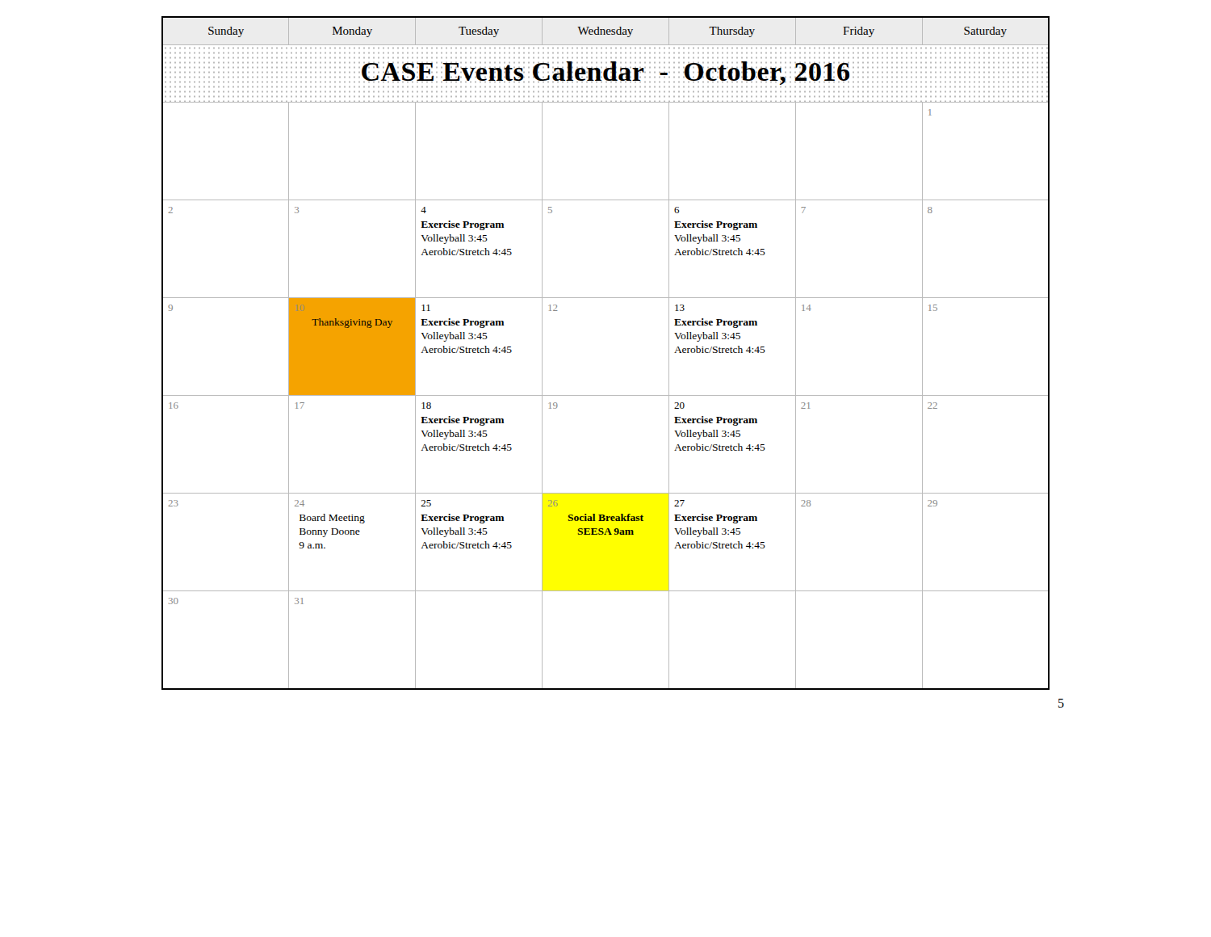| CASE Events Calendar - October, 2016 |
| Sunday | Monday | Tuesday | Wednesday | Thursday | Friday | Saturday |
| | | | | | | 1 |
| 2 | 3 | 4 Exercise Program Volleyball 3:45 Aerobic/Stretch 4:45 | 5 | 6 Exercise Program Volleyball 3:45 Aerobic/Stretch 4:45 | 7 | 8 |
| 9 | 10 Thanksgiving Day | 11 Exercise Program Volleyball 3:45 Aerobic/Stretch 4:45 | 12 | 13 Exercise Program Volleyball 3:45 Aerobic/Stretch 4:45 | 14 | 15 |
| 16 | 17 | 18 Exercise Program Volleyball 3:45 Aerobic/Stretch 4:45 | 19 | 20 Exercise Program Volleyball 3:45 Aerobic/Stretch 4:45 | 21 | 22 |
| 23 | 24 Board Meeting Bonny Doone 9 a.m. | 25 Exercise Program Volleyball 3:45 Aerobic/Stretch 4:45 | 26 Social Breakfast SEESA 9am | 27 Exercise Program Volleyball 3:45 Aerobic/Stretch 4:45 | 28 | 29 |
| 30 | 31 | | | | | |
5